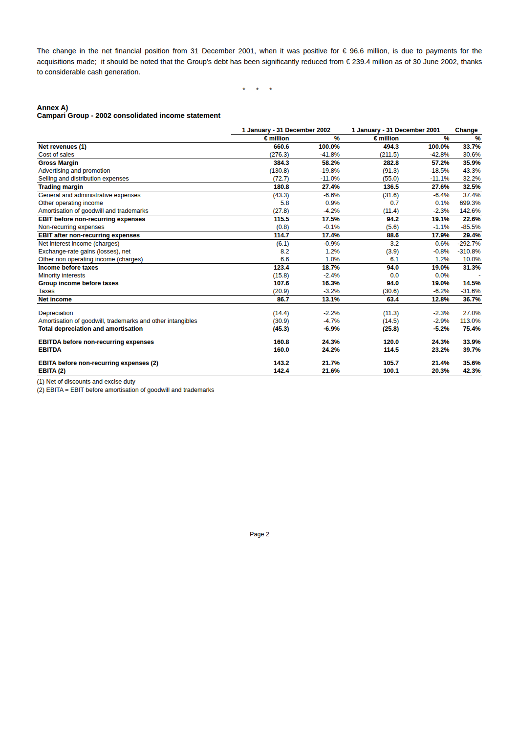The change in the net financial position from 31 December 2001, when it was positive for € 96.6 million, is due to payments for the acquisitions made; it should be noted that the Group's debt has been significantly reduced from € 239.4 million as of 30 June 2002, thanks to considerable cash generation.
* * *
Annex A)Campari Group - 2002 consolidated income statement
| | 1 January - 31 December 2002 | 1 January - 31 December 2001 | Change |
| --- | --- | --- | --- |
| | € million | % | € million | % | % |
| Net revenues (1) | 660.6 | 100.0% | 494.3 | 100.0% | 33.7% |
| Cost of sales | (276.3) | -41.8% | (211.5) | -42.8% | 30.6% |
| Gross Margin | 384.3 | 58.2% | 282.8 | 57.2% | 35.9% |
| Advertising and promotion | (130.8) | -19.8% | (91.3) | -18.5% | 43.3% |
| Selling and distribution expenses | (72.7) | -11.0% | (55.0) | -11.1% | 32.2% |
| Trading margin | 180.8 | 27.4% | 136.5 | 27.6% | 32.5% |
| General and administrative expenses | (43.3) | -6.6% | (31.6) | -6.4% | 37.4% |
| Other operating income | 5.8 | 0.9% | 0.7 | 0.1% | 699.3% |
| Amortisation of goodwill and trademarks | (27.8) | -4.2% | (11.4) | -2.3% | 142.6% |
| EBIT before non-recurring expenses | 115.5 | 17.5% | 94.2 | 19.1% | 22.6% |
| Non-recurring expenses | (0.8) | -0.1% | (5.6) | -1.1% | -85.5% |
| EBIT after non-recurring expenses | 114.7 | 17.4% | 88.6 | 17.9% | 29.4% |
| Net interest income (charges) | (6.1) | -0.9% | 3.2 | 0.6% | -292.7% |
| Exchange-rate gains (losses), net | 8.2 | 1.2% | (3.9) | -0.8% | -310.8% |
| Other non operating income (charges) | 6.6 | 1.0% | 6.1 | 1.2% | 10.0% |
| Income before taxes | 123.4 | 18.7% | 94.0 | 19.0% | 31.3% |
| Minority interests | (15.8) | -2.4% | 0.0 | 0.0% | - |
| Group income before taxes | 107.6 | 16.3% | 94.0 | 19.0% | 14.5% |
| Taxes | (20.9) | -3.2% | (30.6) | -6.2% | -31.6% |
| Net income | 86.7 | 13.1% | 63.4 | 12.8% | 36.7% |
| Depreciation | (14.4) | -2.2% | (11.3) | -2.3% | 27.0% |
| Amortisation of goodwill, trademarks and other intangibles | (30.9) | -4.7% | (14.5) | -2.9% | 113.0% |
| Total depreciation and amortisation | (45.3) | -6.9% | (25.8) | -5.2% | 75.4% |
| EBITDA before non-recurring expenses | 160.8 | 24.3% | 120.0 | 24.3% | 33.9% |
| EBITDA | 160.0 | 24.2% | 114.5 | 23.2% | 39.7% |
| EBITA before non-recurring expenses (2) | 143.2 | 21.7% | 105.7 | 21.4% | 35.6% |
| EBITA (2) | 142.4 | 21.6% | 100.1 | 20.3% | 42.3% |
(1) Net of discounts and excise duty
(2) EBITA = EBIT before amortisation of goodwill and trademarks
Page 2